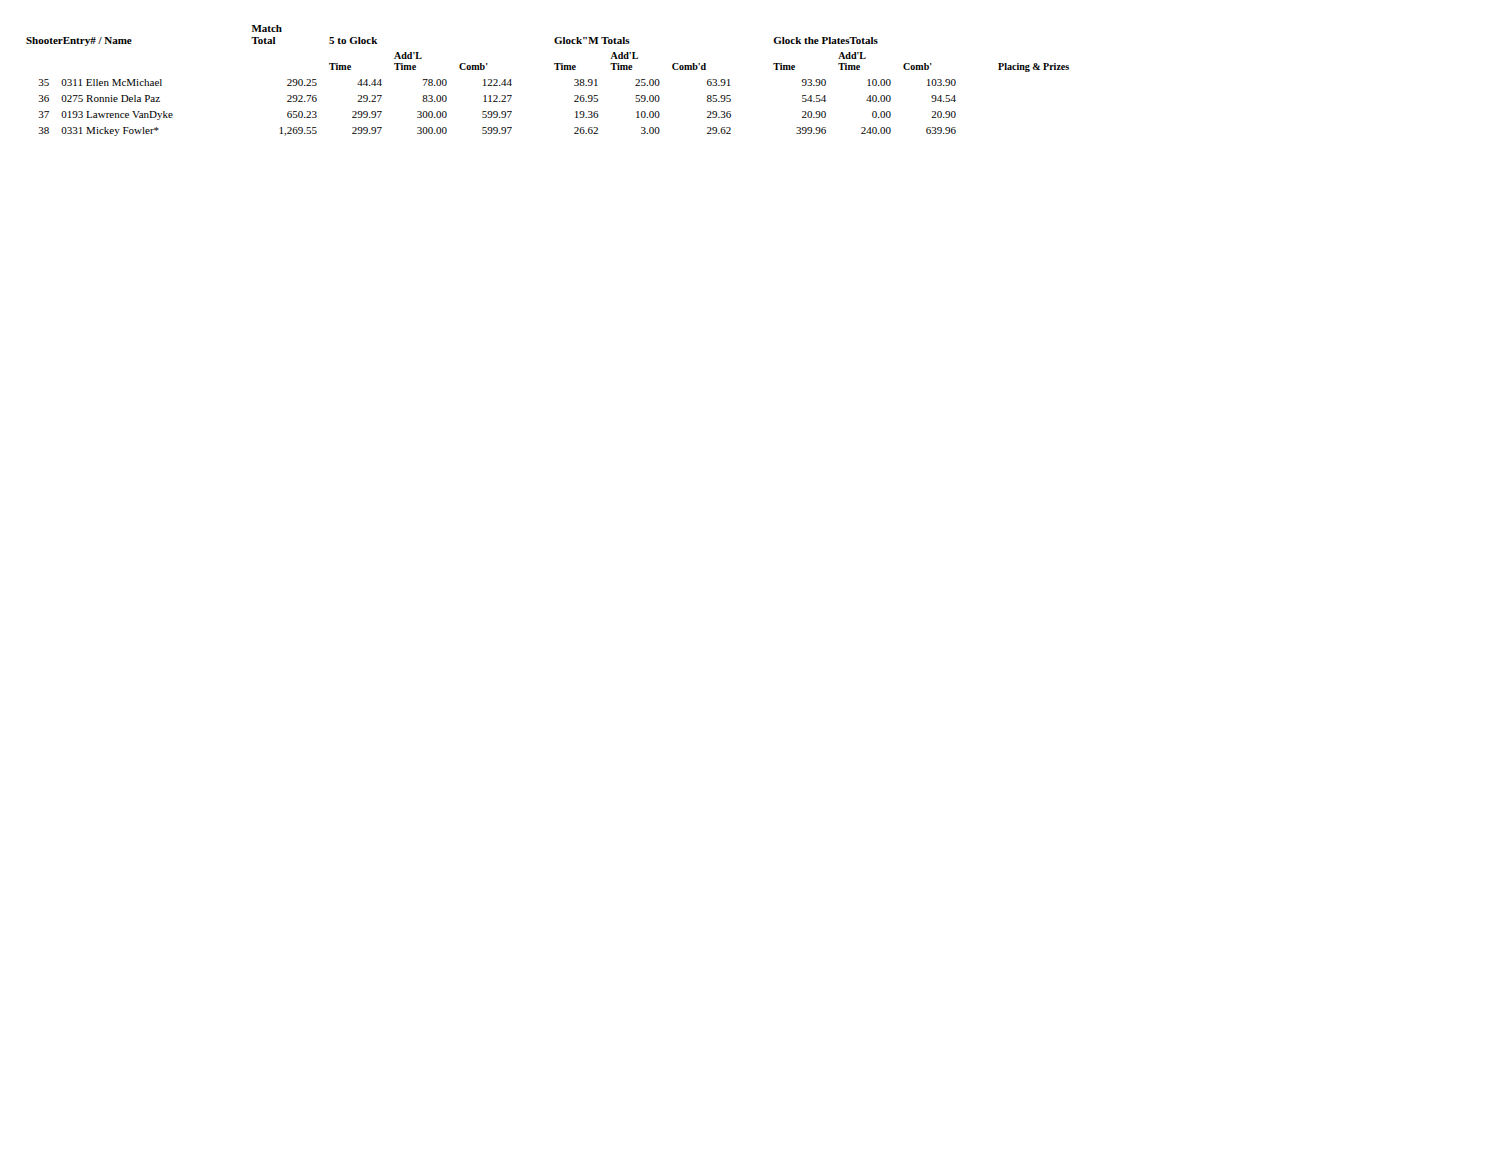| ShooterEntry# / Name | Match Total | 5 to Glock | | Glock"M Totals | | Glock the PlatesTotals | | |
| --- | --- | --- | --- | --- | --- | --- | --- | --- |
| | | | Time | Add'L Time | Comb' | | Time | Add'L Time | Comb'd | | Time | Add'L Time | Comb' | | Placing & Prizes |
| 35 | 0311 Ellen McMichael | 290.25 | 44.44 | 78.00 | 122.44 | | 38.91 | 25.00 | 63.91 | | 93.90 | 10.00 | 103.90 | | |
| 36 | 0275 Ronnie Dela Paz | 292.76 | 29.27 | 83.00 | 112.27 | | 26.95 | 59.00 | 85.95 | | 54.54 | 40.00 | 94.54 | | |
| 37 | 0193 Lawrence VanDyke | 650.23 | 299.97 | 300.00 | 599.97 | | 19.36 | 10.00 | 29.36 | | 20.90 | 0.00 | 20.90 | | |
| 38 | 0331 Mickey Fowler* | 1,269.55 | 299.97 | 300.00 | 599.97 | | 26.62 | 3.00 | 29.62 | | 399.96 | 240.00 | 639.96 | | |